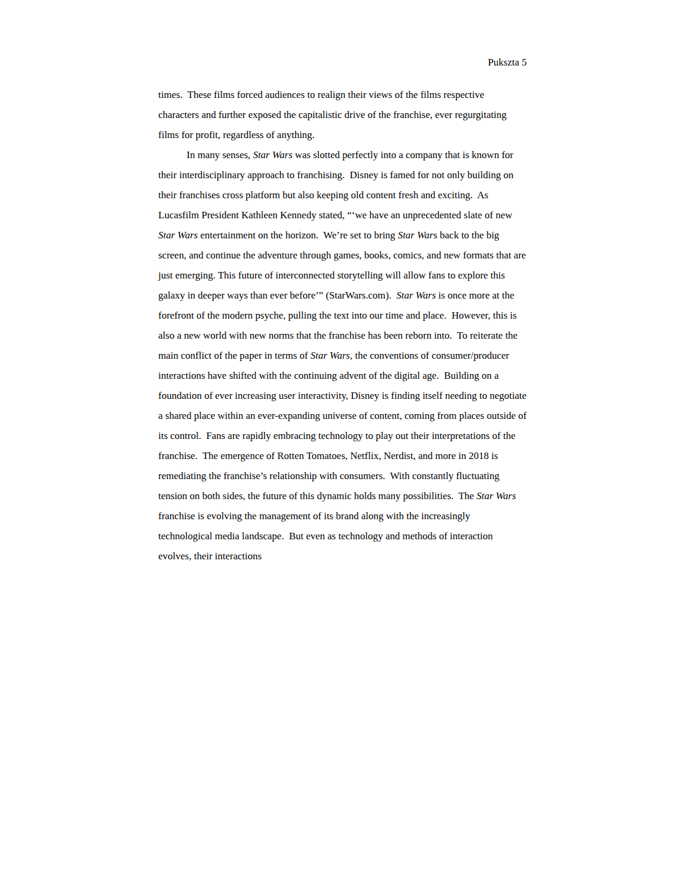Pukszta 5
times. These films forced audiences to realign their views of the films respective characters and further exposed the capitalistic drive of the franchise, ever regurgitating films for profit, regardless of anything.
In many senses, Star Wars was slotted perfectly into a company that is known for their interdisciplinary approach to franchising. Disney is famed for not only building on their franchises cross platform but also keeping old content fresh and exciting. As Lucasfilm President Kathleen Kennedy stated, “‘we have an unprecedented slate of new Star Wars entertainment on the horizon. We’re set to bring Star Wars back to the big screen, and continue the adventure through games, books, comics, and new formats that are just emerging. This future of interconnected storytelling will allow fans to explore this galaxy in deeper ways than ever before’” (StarWars.com). Star Wars is once more at the forefront of the modern psyche, pulling the text into our time and place. However, this is also a new world with new norms that the franchise has been reborn into. To reiterate the main conflict of the paper in terms of Star Wars, the conventions of consumer/producer interactions have shifted with the continuing advent of the digital age. Building on a foundation of ever increasing user interactivity, Disney is finding itself needing to negotiate a shared place within an ever-expanding universe of content, coming from places outside of its control. Fans are rapidly embracing technology to play out their interpretations of the franchise. The emergence of Rotten Tomatoes, Netflix, Nerdist, and more in 2018 is remediating the franchise’s relationship with consumers. With constantly fluctuating tension on both sides, the future of this dynamic holds many possibilities. The Star Wars franchise is evolving the management of its brand along with the increasingly technological media landscape. But even as technology and methods of interaction evolves, their interactions